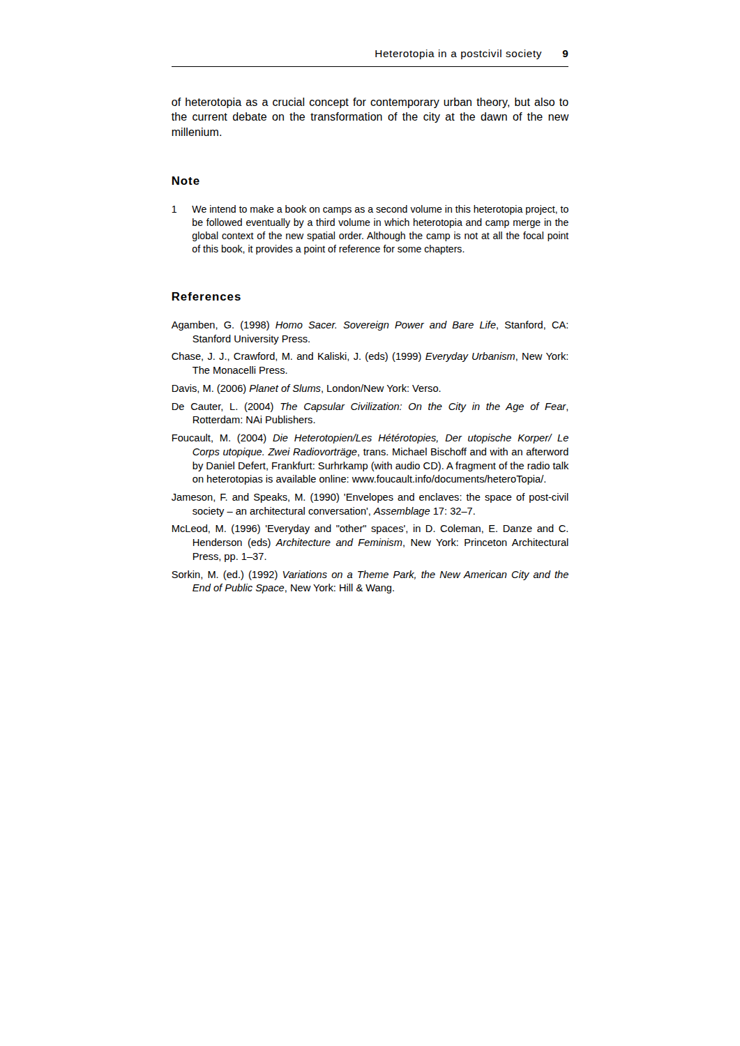Heterotopia in a postcivil society 9
of heterotopia as a crucial concept for contemporary urban theory, but also to the current debate on the transformation of the city at the dawn of the new millenium.
Note
1 We intend to make a book on camps as a second volume in this heterotopia project, to be followed eventually by a third volume in which heterotopia and camp merge in the global context of the new spatial order. Although the camp is not at all the focal point of this book, it provides a point of reference for some chapters.
References
Agamben, G. (1998) Homo Sacer. Sovereign Power and Bare Life, Stanford, CA: Stanford University Press.
Chase, J. J., Crawford, M. and Kaliski, J. (eds) (1999) Everyday Urbanism, New York: The Monacelli Press.
Davis, M. (2006) Planet of Slums, London/New York: Verso.
De Cauter, L. (2004) The Capsular Civilization: On the City in the Age of Fear, Rotterdam: NAi Publishers.
Foucault, M. (2004) Die Heterotopien/Les Hétérotopies, Der utopische Korper/ Le Corps utopique. Zwei Radiovorträge, trans. Michael Bischoff and with an afterword by Daniel Defert, Frankfurt: Surhrkamp (with audio CD). A fragment of the radio talk on heterotopias is available online: www.foucault.info/documents/heteroTopia/.
Jameson, F. and Speaks, M. (1990) 'Envelopes and enclaves: the space of post-civil society – an architectural conversation', Assemblage 17: 32–7.
McLeod, M. (1996) 'Everyday and "other" spaces', in D. Coleman, E. Danze and C. Henderson (eds) Architecture and Feminism, New York: Princeton Architectural Press, pp. 1–37.
Sorkin, M. (ed.) (1992) Variations on a Theme Park, the New American City and the End of Public Space, New York: Hill & Wang.